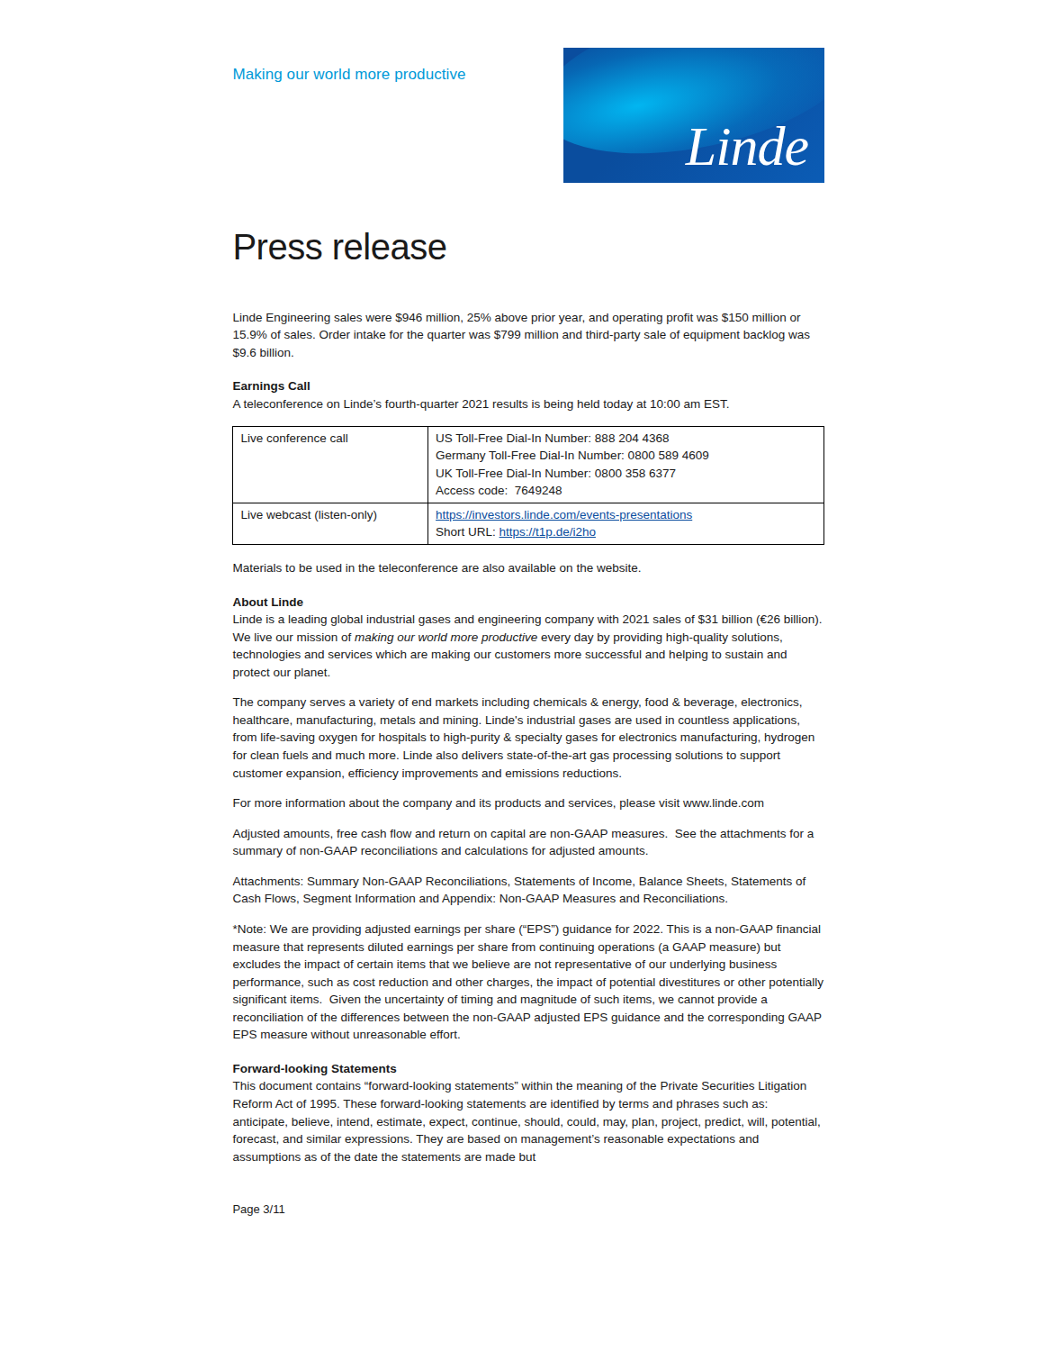Making our world more productive
Linde
Press release
Linde Engineering sales were $946 million, 25% above prior year, and operating profit was $150 million or 15.9% of sales. Order intake for the quarter was $799 million and third-party sale of equipment backlog was $9.6 billion.
Earnings Call
A teleconference on Linde’s fourth-quarter 2021 results is being held today at 10:00 am EST.
| Live conference call | US Toll-Free Dial-In Number: 888 204 4368 Germany Toll-Free Dial-In Number: 0800 589 4609 UK Toll-Free Dial-In Number: 0800 358 6377 Access code: 7649248 |
| Live webcast (listen-only) | https://investors.linde.com/events-presentations Short URL: https://t1p.de/i2ho |
Materials to be used in the teleconference are also available on the website.
About Linde
Linde is a leading global industrial gases and engineering company with 2021 sales of $31 billion (€26 billion). We live our mission of making our world more productive every day by providing high-quality solutions, technologies and services which are making our customers more successful and helping to sustain and protect our planet.
The company serves a variety of end markets including chemicals & energy, food & beverage, electronics, healthcare, manufacturing, metals and mining. Linde's industrial gases are used in countless applications, from life-saving oxygen for hospitals to high-purity & specialty gases for electronics manufacturing, hydrogen for clean fuels and much more. Linde also delivers state-of-the-art gas processing solutions to support customer expansion, efficiency improvements and emissions reductions.
For more information about the company and its products and services, please visit www.linde.com
Adjusted amounts, free cash flow and return on capital are non-GAAP measures. See the attachments for a summary of non-GAAP reconciliations and calculations for adjusted amounts.
Attachments: Summary Non-GAAP Reconciliations, Statements of Income, Balance Sheets, Statements of Cash Flows, Segment Information and Appendix: Non-GAAP Measures and Reconciliations.
*Note: We are providing adjusted earnings per share (“EPS”) guidance for 2022. This is a non-GAAP financial measure that represents diluted earnings per share from continuing operations (a GAAP measure) but excludes the impact of certain items that we believe are not representative of our underlying business performance, such as cost reduction and other charges, the impact of potential divestitures or other potentially significant items. Given the uncertainty of timing and magnitude of such items, we cannot provide a reconciliation of the differences between the non-GAAP adjusted EPS guidance and the corresponding GAAP EPS measure without unreasonable effort.
Forward-looking Statements
This document contains “forward-looking statements” within the meaning of the Private Securities Litigation Reform Act of 1995. These forward-looking statements are identified by terms and phrases such as: anticipate, believe, intend, estimate, expect, continue, should, could, may, plan, project, predict, will, potential, forecast, and similar expressions. They are based on management’s reasonable expectations and assumptions as of the date the statements are made but
Page 3/11